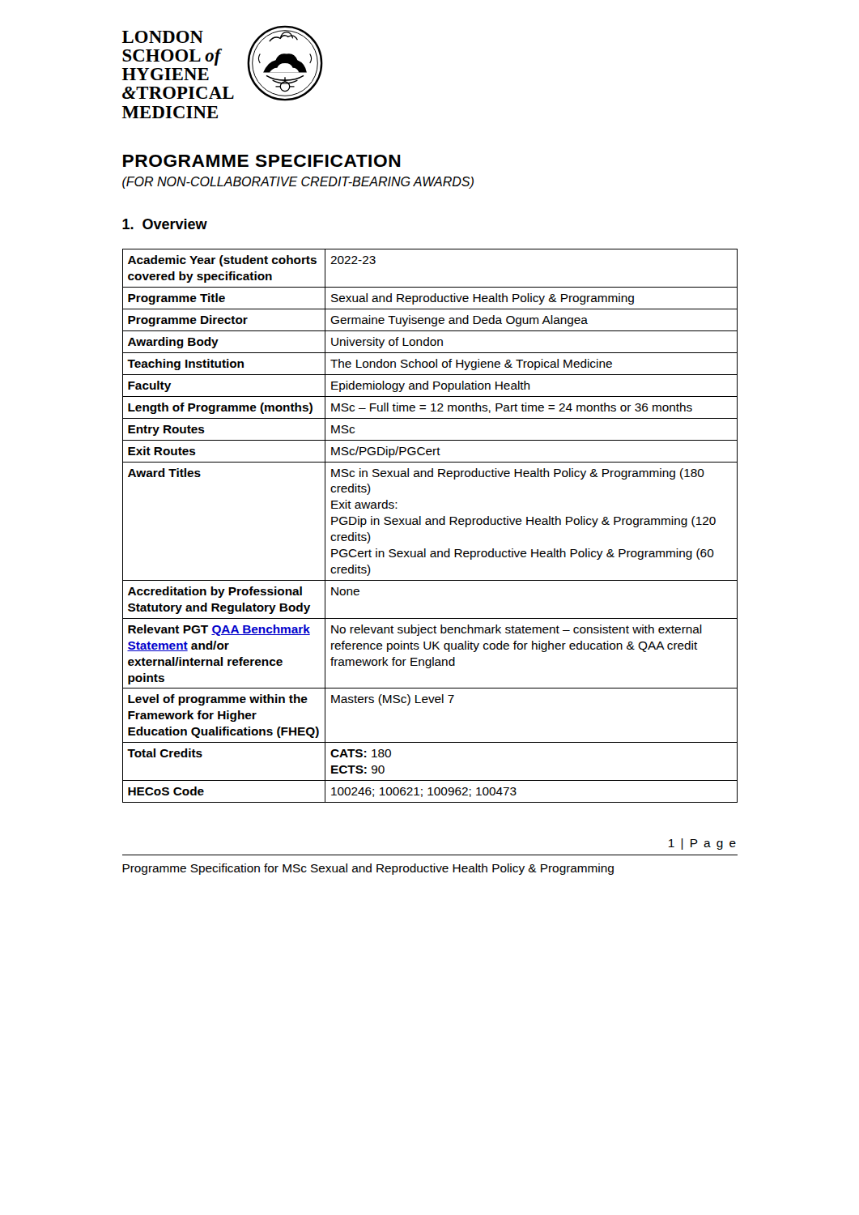London
School of
Hygiene
&Tropical
Medicine
Programme Specification
(FOR NON-COLLABORATIVE CREDIT-BEARING AWARDS)
1. Overview
| Academic Year (student cohorts covered by specification | 2022-23 |
| Programme Title | Sexual and Reproductive Health Policy & Programming |
| Programme Director | Germaine Tuyisenge and Deda Ogum Alangea |
| Awarding Body | University of London |
| Teaching Institution | The London School of Hygiene & Tropical Medicine |
| Faculty | Epidemiology and Population Health |
| Length of Programme (months) | MSc – Full time = 12 months, Part time = 24 months or 36 months |
| Entry Routes | MSc |
| Exit Routes | MSc/PGDip/PGCert |
| Award Titles | MSc in Sexual and Reproductive Health Policy & Programming (180 credits) Exit awards: PGDip in Sexual and Reproductive Health Policy & Programming (120 credits) PGCert in Sexual and Reproductive Health Policy & Programming (60 credits) |
| Accreditation by Professional Statutory and Regulatory Body | None |
| Relevant PGT QAA Benchmark Statement and/or external/internal reference points | No relevant subject benchmark statement – consistent with external reference points UK quality code for higher education & QAA credit framework for England |
| Level of programme within the Framework for Higher Education Qualifications (FHEQ) | Masters (MSc) Level 7 |
| Total Credits | CATS: 180 ECTS: 90 |
| HECoS Code | 100246; 100621; 100962; 100473 |
1 | P a g e
Programme Specification for MSc Sexual and Reproductive Health Policy & Programming